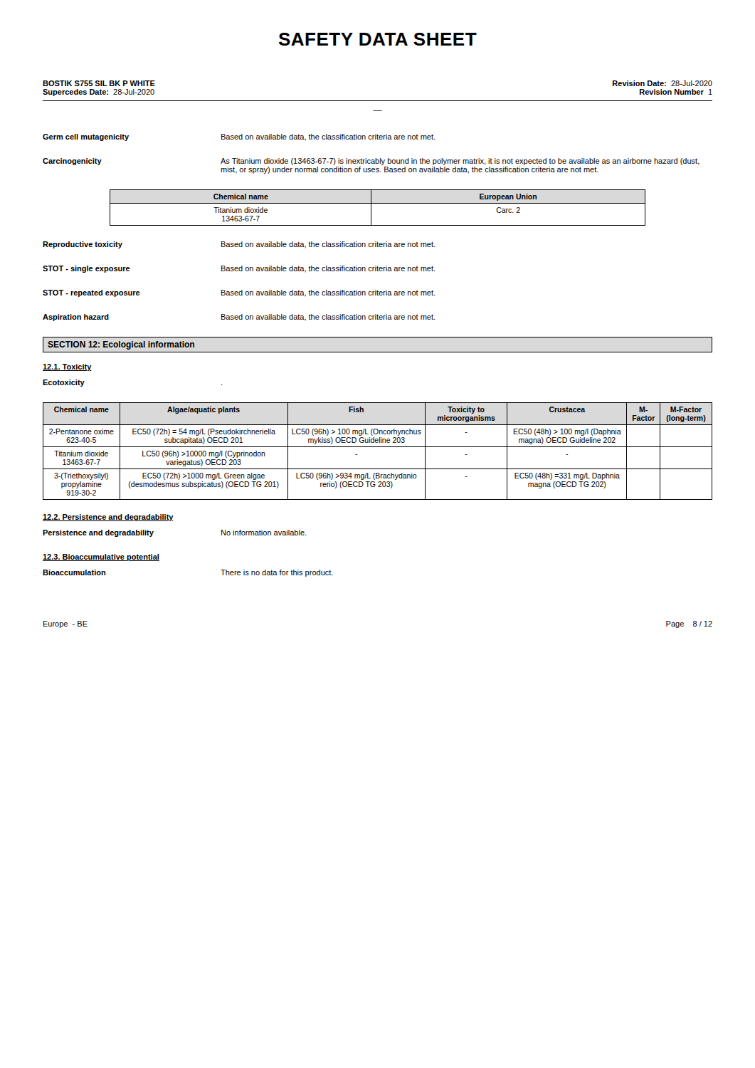SAFETY DATA SHEET
BOSTIK S755 SIL BK P WHITE
Supercedes Date: 28-Jul-2020
Revision Date: 28-Jul-2020
Revision Number 1
__
Germ cell mutagenicity
Based on available data, the classification criteria are not met.
Carcinogenicity
As Titanium dioxide (13463-67-7) is inextricably bound in the polymer matrix, it is not expected to be available as an airborne hazard (dust, mist, or spray) under normal condition of uses. Based on available data, the classification criteria are not met.
| Chemical name | European Union |
| --- | --- |
| Titanium dioxide 13463-67-7 | Carc. 2 |
Reproductive toxicity
Based on available data, the classification criteria are not met.
STOT - single exposure
Based on available data, the classification criteria are not met.
STOT - repeated exposure
Based on available data, the classification criteria are not met.
Aspiration hazard
Based on available data, the classification criteria are not met.
SECTION 12: Ecological information
12.1. Toxicity
Ecotoxicity
.
| Chemical name | Algae/aquatic plants | Fish | Toxicity to microorganisms | Crustacea | M-Factor | M-Factor (long-term) |
| --- | --- | --- | --- | --- | --- | --- |
| 2-Pentanone oxime 623-40-5 | EC50 (72h) = 54 mg/L (Pseudokirchneriella subcapitata) OECD 201 | LC50 (96h) > 100 mg/L (Oncorhynchus mykiss) OECD Guideline 203 | - | EC50 (48h) > 100 mg/l (Daphnia magna) OECD Guideline 202 | | |
| Titanium dioxide 13463-67-7 | LC50 (96h) >10000 mg/l (Cyprinodon variegatus) OECD 203 | - | - | - | | |
| 3-(Triethoxysilyl) propylamine 919-30-2 | EC50 (72h) >1000 mg/L Green algae (desmodesmus subspicatus) (OECD TG 201) | LC50 (96h) >934 mg/L (Brachydanio rerio) (OECD TG 203) | - | EC50 (48h) =331 mg/L Daphnia magna (OECD TG 202) | | |
12.2. Persistence and degradability
Persistence and degradability
No information available.
12.3. Bioaccumulative potential
Bioaccumulation
There is no data for this product.
Europe - BE
Page 8 / 12